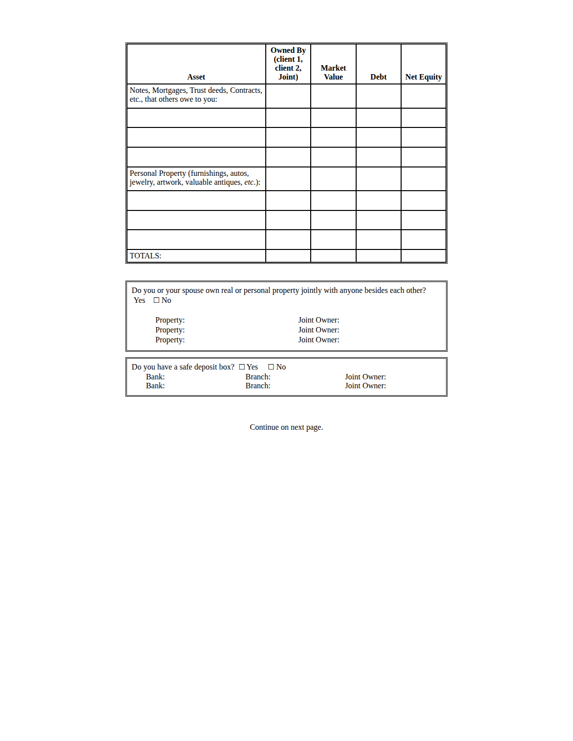| Asset | Owned By (client 1, client 2, Joint) | Market Value | Debt | Net Equity |
| --- | --- | --- | --- | --- |
| Notes, Mortgages, Trust deeds, Contracts, etc., that others owe to you: | | | | |
| Personal Property (furnishings, autos, jewelry, artwork, valuable antiques, etc .): | | | | |
| TOTALS: | | | | |
Do you or your spouse own real or personal property jointly with anyone besides each other?
Yes ☐ No
Property:
Joint Owner:
Property:
Joint Owner:
Property:
Joint Owner:
Do you have a safe deposit box? ☐ Yes ☐ No
Bank: Branch: Joint Owner:
Bank: Branch: Joint Owner:
Continue on next page.